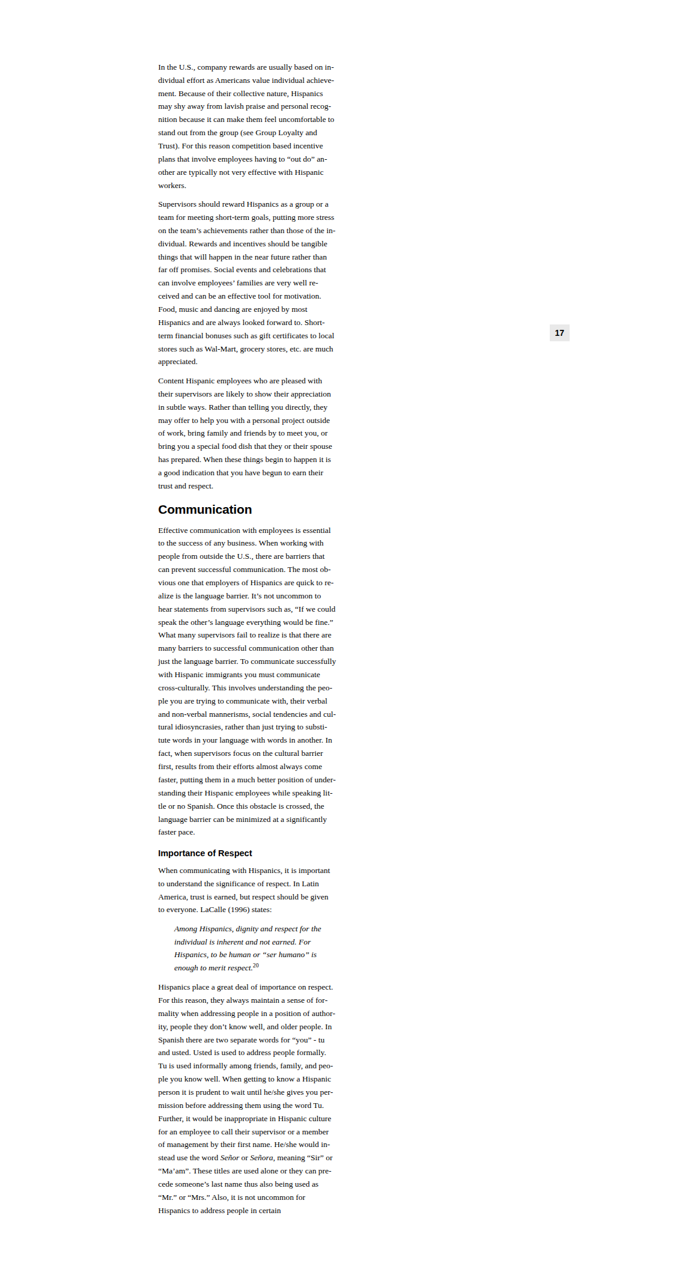17
In the U.S., company rewards are usually based on individual effort as Americans value individual achievement. Because of their collective nature, Hispanics may shy away from lavish praise and personal recognition because it can make them feel uncomfortable to stand out from the group (see Group Loyalty and Trust). For this reason competition based incentive plans that involve employees having to “out do” another are typically not very effective with Hispanic workers.
Supervisors should reward Hispanics as a group or a team for meeting short-term goals, putting more stress on the team’s achievements rather than those of the individual. Rewards and incentives should be tangible things that will happen in the near future rather than far off promises. Social events and celebrations that can involve employees’ families are very well received and can be an effective tool for motivation. Food, music and dancing are enjoyed by most Hispanics and are always looked forward to. Short-term financial bonuses such as gift certificates to local stores such as Wal-Mart, grocery stores, etc. are much appreciated.
Content Hispanic employees who are pleased with their supervisors are likely to show their appreciation in subtle ways. Rather than telling you directly, they may offer to help you with a personal project outside of work, bring family and friends by to meet you, or bring you a special food dish that they or their spouse has prepared. When these things begin to happen it is a good indication that you have begun to earn their trust and respect.
Communication
Effective communication with employees is essential to the success of any business. When working with people from outside the U.S., there are barriers that can prevent successful communication. The most obvious one that employers of Hispanics are quick to realize is the language barrier. It’s not uncommon to hear statements from supervisors such as, “If we could speak the other’s language everything would be fine.” What many supervisors fail to realize is that there are many barriers to successful communication other than just the language barrier. To communicate successfully with Hispanic immigrants you must communicate cross-culturally. This involves understanding the people you are trying to communicate with, their verbal and non-verbal mannerisms, social tendencies and cultural idiosyncrasies, rather than just trying to substitute words in your language with words in another. In fact, when supervisors focus on the cultural barrier first, results from their efforts almost always come faster, putting them in a much better position of understanding their Hispanic employees while speaking little or no Spanish. Once this obstacle is crossed, the language barrier can be minimized at a significantly faster pace.
Importance of Respect
When communicating with Hispanics, it is important to understand the significance of respect. In Latin America, trust is earned, but respect should be given to everyone. LaCalle (1996) states:
Among Hispanics, dignity and respect for the individual is inherent and not earned. For Hispanics, to be human or “ser humano” is enough to merit respect.20
Hispanics place a great deal of importance on respect. For this reason, they always maintain a sense of formality when addressing people in a position of authority, people they don’t know well, and older people. In Spanish there are two separate words for “you” - tu and usted. Usted is used to address people formally. Tu is used informally among friends, family, and people you know well. When getting to know a Hispanic person it is prudent to wait until he/she gives you permission before addressing them using the word Tu. Further, it would be inappropriate in Hispanic culture for an employee to call their supervisor or a member of management by their first name. He/she would instead use the word Señor or Señora, meaning “Sir” or “Ma’am”. These titles are used alone or they can precede someone’s last name thus also being used as “Mr.” or “Mrs.” Also, it is not uncommon for Hispanics to address people in certain